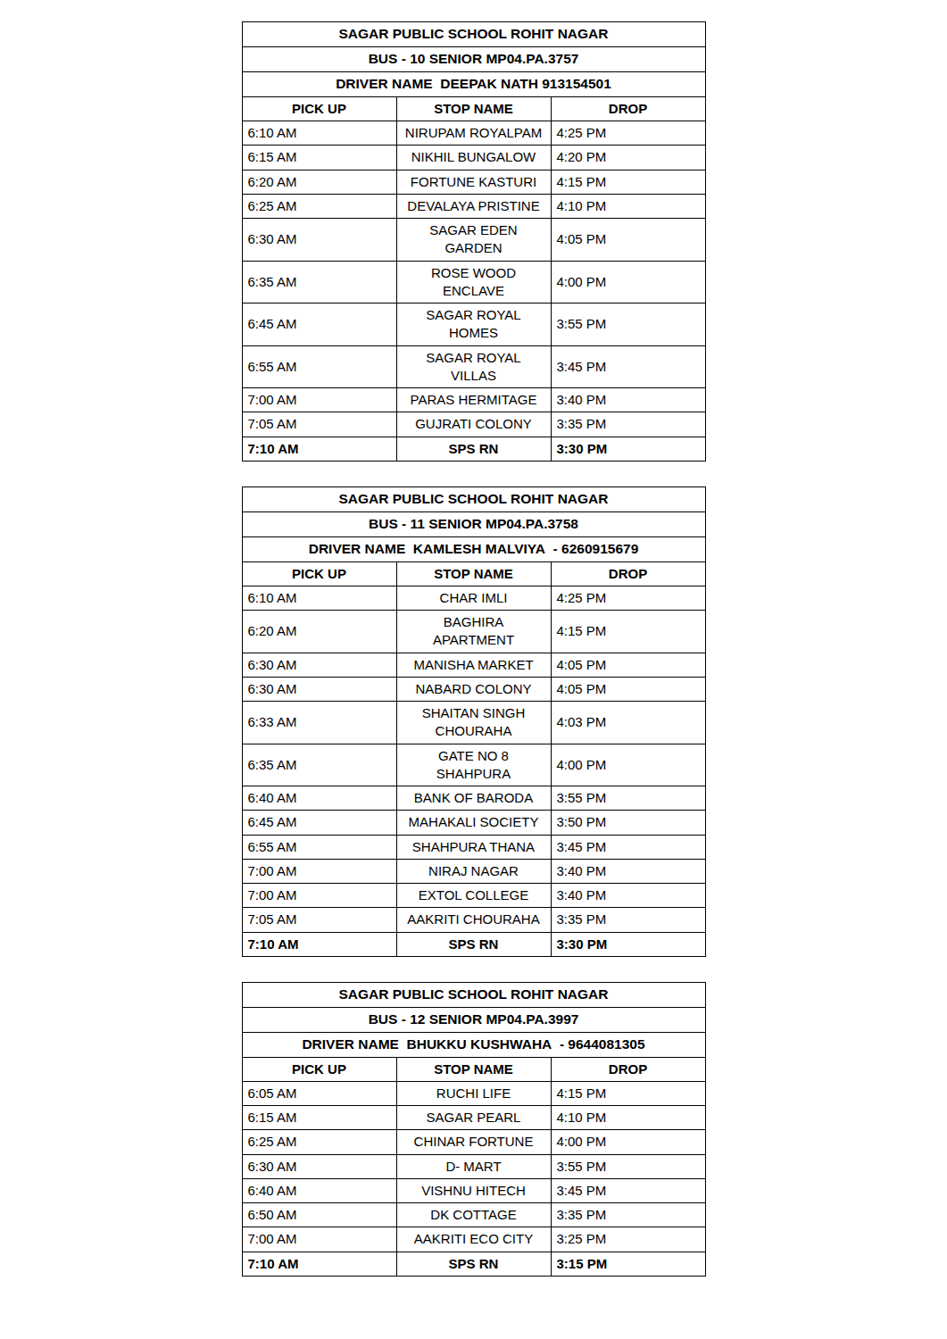| SAGAR PUBLIC SCHOOL ROHIT NAGAR |
| --- |
| BUS - 10 SENIOR MP04.PA.3757 |
| DRIVER NAME DEEPAK NATH 913154501 |
| PICK UP | STOP NAME | DROP |
| 6:10 AM | NIRUPAM ROYALPAM | 4:25 PM |
| 6:15 AM | NIKHIL BUNGALOW | 4:20 PM |
| 6:20 AM | FORTUNE KASTURI | 4:15 PM |
| 6:25 AM | DEVALAYA PRISTINE | 4:10 PM |
| 6:30 AM | SAGAR EDEN GARDEN | 4:05 PM |
| 6:35 AM | ROSE WOOD ENCLAVE | 4:00 PM |
| 6:45 AM | SAGAR ROYAL HOMES | 3:55 PM |
| 6:55 AM | SAGAR ROYAL VILLAS | 3:45 PM |
| 7:00 AM | PARAS HERMITAGE | 3:40 PM |
| 7:05 AM | GUJRATI COLONY | 3:35 PM |
| 7:10 AM | SPS RN | 3:30 PM |
| SAGAR PUBLIC SCHOOL ROHIT NAGAR |
| --- |
| BUS - 11 SENIOR MP04.PA.3758 |
| DRIVER NAME KAMLESH MALVIYA - 6260915679 |
| PICK UP | STOP NAME | DROP |
| 6:10 AM | CHAR IMLI | 4:25 PM |
| 6:20 AM | BAGHIRA APARTMENT | 4:15 PM |
| 6:30 AM | MANISHA MARKET | 4:05 PM |
| 6:30 AM | NABARD COLONY | 4:05 PM |
| 6:33 AM | SHAITAN SINGH CHOURAHA | 4:03 PM |
| 6:35 AM | GATE NO 8 SHAHPURA | 4:00 PM |
| 6:40 AM | BANK OF BARODA | 3:55 PM |
| 6:45 AM | MAHAKALI SOCIETY | 3:50 PM |
| 6:55 AM | SHAHPURA THANA | 3:45 PM |
| 7:00 AM | NIRAJ NAGAR | 3:40 PM |
| 7:00 AM | EXTOL COLLEGE | 3:40 PM |
| 7:05 AM | AAKRITI CHOURAHA | 3:35 PM |
| 7:10 AM | SPS RN | 3:30 PM |
| SAGAR PUBLIC SCHOOL ROHIT NAGAR |
| --- |
| BUS - 12 SENIOR MP04.PA.3997 |
| DRIVER NAME BHUKKU KUSHWAHA - 9644081305 |
| PICK UP | STOP NAME | DROP |
| 6:05 AM | RUCHI LIFE | 4:15 PM |
| 6:15 AM | SAGAR PEARL | 4:10 PM |
| 6:25 AM | CHINAR FORTUNE | 4:00 PM |
| 6:30 AM | D- MART | 3:55 PM |
| 6:40 AM | VISHNU HITECH | 3:45 PM |
| 6:50 AM | DK COTTAGE | 3:35 PM |
| 7:00 AM | AAKRITI ECO CITY | 3:25 PM |
| 7:10 AM | SPS RN | 3:15 PM |